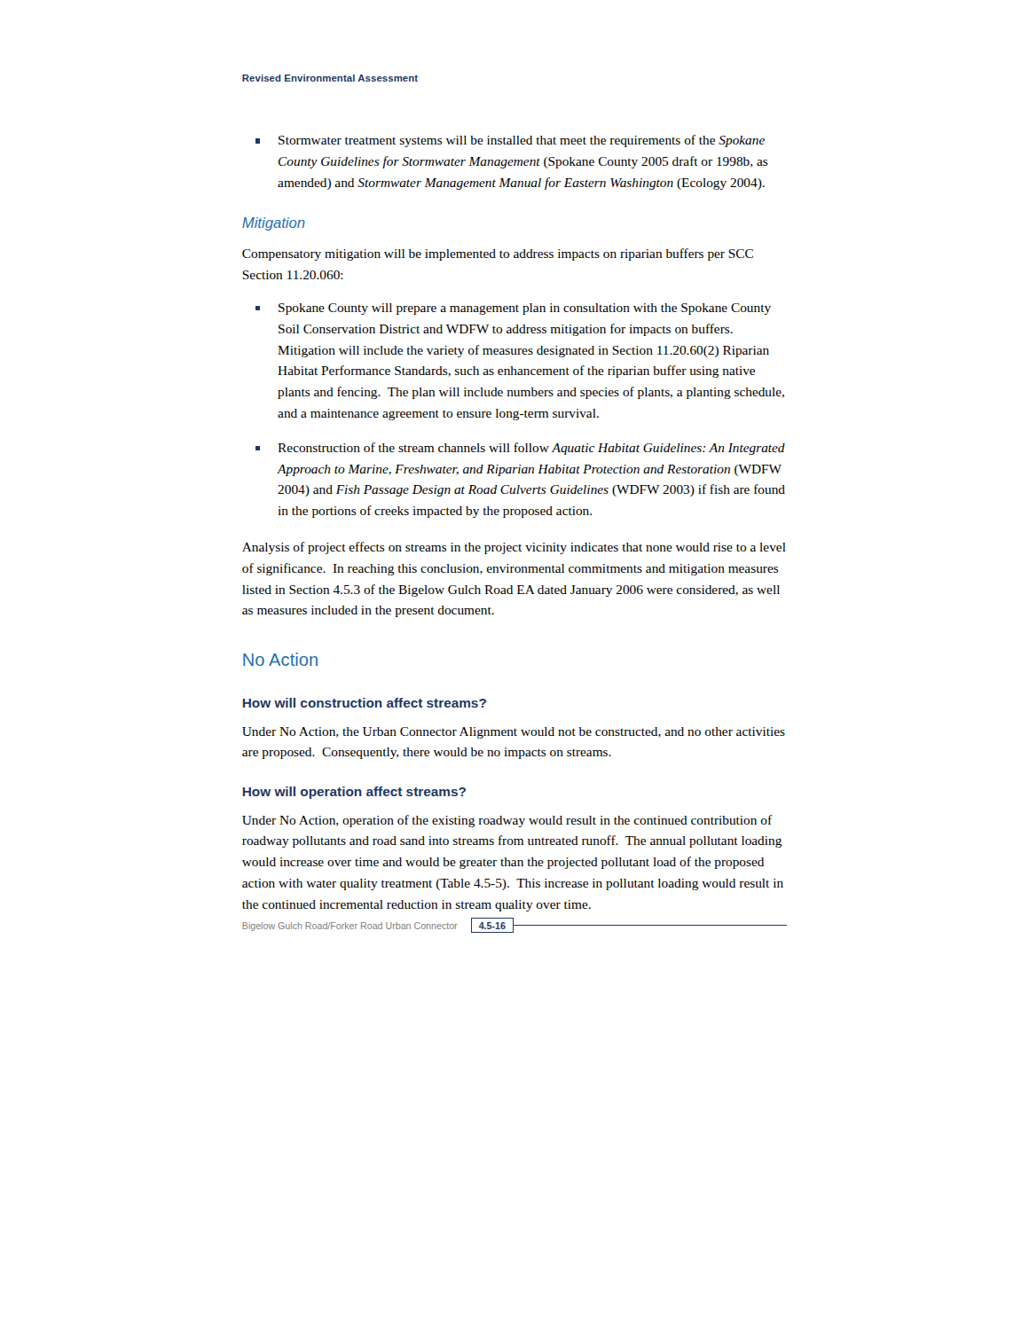Revised Environmental Assessment
Stormwater treatment systems will be installed that meet the requirements of the Spokane County Guidelines for Stormwater Management (Spokane County 2005 draft or 1998b, as amended) and Stormwater Management Manual for Eastern Washington (Ecology 2004).
Mitigation
Compensatory mitigation will be implemented to address impacts on riparian buffers per SCC Section 11.20.060:
Spokane County will prepare a management plan in consultation with the Spokane County Soil Conservation District and WDFW to address mitigation for impacts on buffers. Mitigation will include the variety of measures designated in Section 11.20.60(2) Riparian Habitat Performance Standards, such as enhancement of the riparian buffer using native plants and fencing. The plan will include numbers and species of plants, a planting schedule, and a maintenance agreement to ensure long-term survival.
Reconstruction of the stream channels will follow Aquatic Habitat Guidelines: An Integrated Approach to Marine, Freshwater, and Riparian Habitat Protection and Restoration (WDFW 2004) and Fish Passage Design at Road Culverts Guidelines (WDFW 2003) if fish are found in the portions of creeks impacted by the proposed action.
Analysis of project effects on streams in the project vicinity indicates that none would rise to a level of significance. In reaching this conclusion, environmental commitments and mitigation measures listed in Section 4.5.3 of the Bigelow Gulch Road EA dated January 2006 were considered, as well as measures included in the present document.
No Action
How will construction affect streams?
Under No Action, the Urban Connector Alignment would not be constructed, and no other activities are proposed. Consequently, there would be no impacts on streams.
How will operation affect streams?
Under No Action, operation of the existing roadway would result in the continued contribution of roadway pollutants and road sand into streams from untreated runoff. The annual pollutant loading would increase over time and would be greater than the projected pollutant load of the proposed action with water quality treatment (Table 4.5-5). This increase in pollutant loading would result in the continued incremental reduction in stream quality over time.
Bigelow Gulch Road/Forker Road Urban Connector
4.5-16